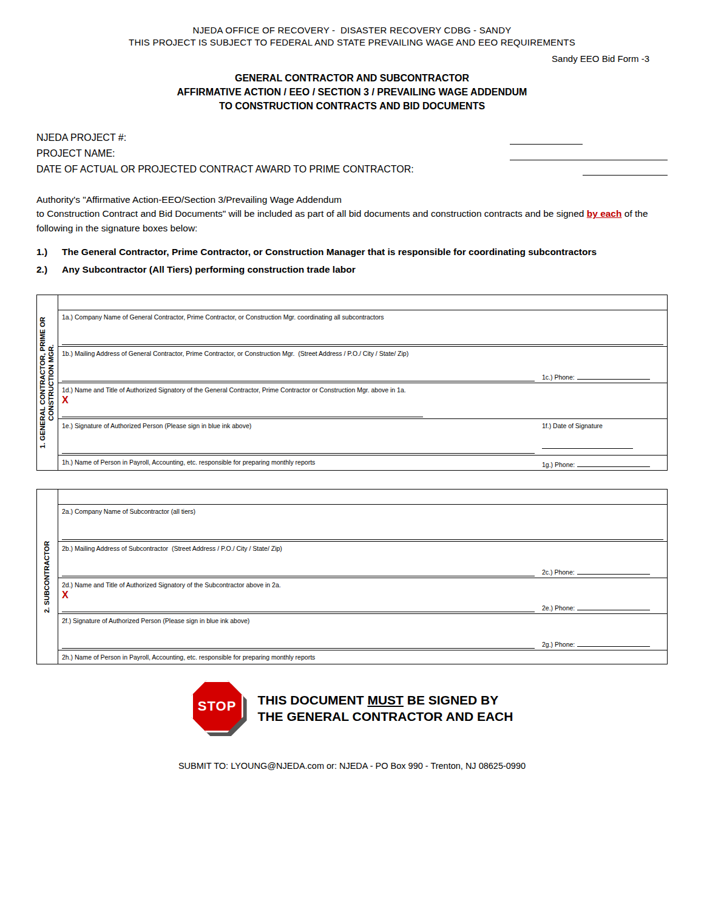NJEDA OFFICE OF RECOVERY - DISASTER RECOVERY CDBG - SANDY
THIS PROJECT IS SUBJECT TO FEDERAL AND STATE PREVAILING WAGE AND EEO REQUIREMENTS
Sandy EEO Bid Form -3
GENERAL CONTRACTOR AND SUBCONTRACTOR
AFFIRMATIVE ACTION / EEO / SECTION 3 / PREVAILING WAGE ADDENDUM
TO CONSTRUCTION CONTRACTS AND BID DOCUMENTS
| NJEDA PROJECT #: | | |
| PROJECT NAME: | |
| DATE OF ACTUAL OR PROJECTED CONTRACT AWARD TO PRIME CONTRACTOR: | |
Authority's "Affirmative Action-EEO/Section 3/Prevailing Wage Addendum
to Construction Contract and Bid Documents" will be included as part of all bid documents and construction contracts and be signed by each of the following in the signature boxes below:
1.) The General Contractor, Prime Contractor, or Construction Manager that is responsible for coordinating subcontractors
2.) Any Subcontractor (All Tiers) performing construction trade labor
1. GENERAL CONTRACTOR, PRIME OR
CONSTRUCTION MGR.
| 1a.) Company Name of General Contractor, Prime Contractor, or Construction Mgr. coordinating all subcontractors |
| 1b.) Mailing Address of General Contractor, Prime Contractor, or Construction Mgr. (Street Address / P.O./ City / State/ Zip) | 1c.) Phone: |
| 1d.) Name and Title of Authorized Signatory of the General Contractor, Prime Contractor or Construction Mgr. above in 1a. X |
| 1e.) Signature of Authorized Person (Please sign in blue ink above) | 1f.) Date of Signature |
| 1h.) Name of Person in Payroll, Accounting, etc. responsible for preparing monthly reports | 1g.) Phone: |
2. SUBCONTRACTOR
| 2a.) Company Name of Subcontractor (all tiers) |
| 2b.) Mailing Address of Subcontractor (Street Address / P.O./ City / State/ Zip) | 2c.) Phone: |
| 2d.) Name and Title of Authorized Signatory of the Subcontractor above in 2a. X | 2e.) Phone: |
| 2f.) Signature of Authorized Person (Please sign in blue ink above) | 2g.) Phone: |
| 2h.) Name of Person in Payroll, Accounting, etc. responsible for preparing monthly reports |
STOP
THIS DOCUMENT MUST BE SIGNED BY
THE GENERAL CONTRACTOR AND EACH
SUBMIT TO: LYOUNG@NJEDA.com or: NJEDA - PO Box 990 - Trenton, NJ 08625-0990